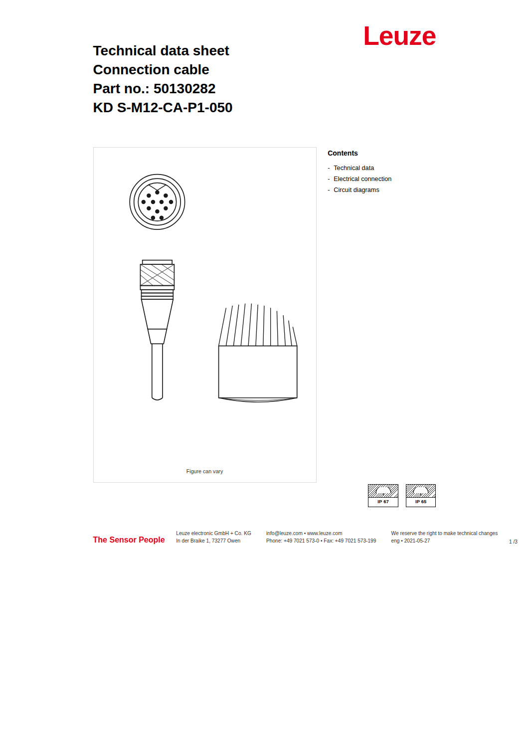Leuze
Technical data sheet Connection cable Part no.: 50130282 KD S-M12-CA-P1-050
Figure can vary
Contents
Technical data
Electrical connection
Circuit diagrams
IP 67
IP 65
The Sensor People
Leuze electronic GmbH + Co. KG
In der Braike 1, 73277 Owen
info@leuze.com • www.leuze.com
Phone: +49 7021 573-0 • Fax: +49 7021 573-199
We reserve the right to make technical changes
eng • 2021-05-27
1 /3